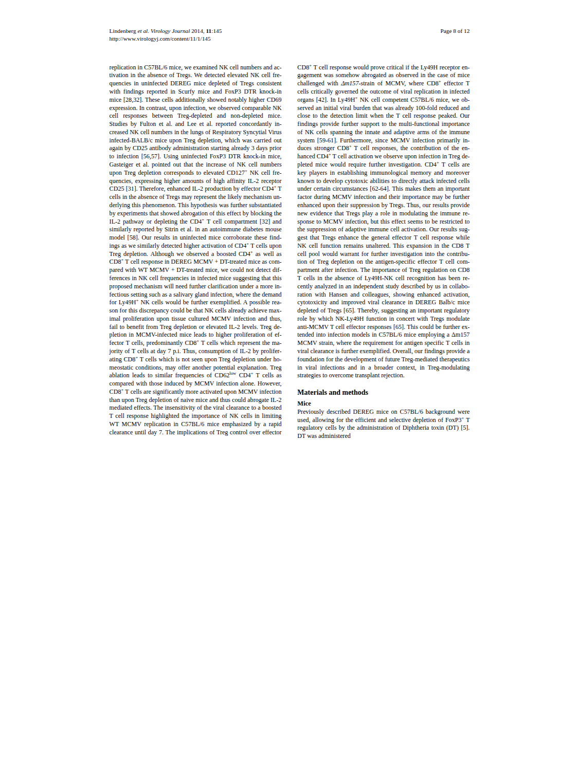Lindenberg et al. Virology Journal 2014, 11:145 http://www.virologyj.com/content/11/1/145
Page 8 of 12
replication in C57BL/6 mice, we examined NK cell numbers and activation in the absence of Tregs. We detected elevated NK cell frequencies in uninfected DEREG mice depleted of Tregs consistent with findings reported in Scurfy mice and FoxP3 DTR knock-in mice [28,32]. These cells additionally showed notably higher CD69 expression. In contrast, upon infection, we observed comparable NK cell responses between Treg-depleted and non-depleted mice. Studies by Fulton et al. and Lee et al. reported concordantly increased NK cell numbers in the lungs of Respiratory Syncytial Virus infected-BALB/c mice upon Treg depletion, which was carried out again by CD25 antibody administration starting already 3 days prior to infection [56,57]. Using uninfected FoxP3 DTR knock-in mice, Gasteiger et al. pointed out that the increase of NK cell numbers upon Treg depletion corresponds to elevated CD127+ NK cell frequencies, expressing higher amounts of high affinity IL-2 receptor CD25 [31]. Therefore, enhanced IL-2 production by effector CD4+ T cells in the absence of Tregs may represent the likely mechanism underlying this phenomenon. This hypothesis was further substantiated by experiments that showed abrogation of this effect by blocking the IL-2 pathway or depleting the CD4+ T cell compartment [32] and similarly reported by Sitrin et al. in an autoimmune diabetes mouse model [58]. Our results in uninfected mice corroborate these findings as we similarly detected higher activation of CD4+ T cells upon Treg depletion. Although we observed a boosted CD4+ as well as CD8+ T cell response in DEREG MCMV + DT-treated mice as compared with WT MCMV + DT-treated mice, we could not detect differences in NK cell frequencies in infected mice suggesting that this proposed mechanism will need further clarification under a more infectious setting such as a salivary gland infection, where the demand for Ly49H+ NK cells would be further exemplified. A possible reason for this discrepancy could be that NK cells already achieve maximal proliferation upon tissue cultured MCMV infection and thus, fail to benefit from Treg depletion or elevated IL-2 levels. Treg depletion in MCMV-infected mice leads to higher proliferation of effector T cells, predominantly CD8+ T cells which represent the majority of T cells at day 7 p.i. Thus, consumption of IL-2 by proliferating CD8+ T cells which is not seen upon Treg depletion under homeostatic conditions, may offer another potential explanation. Treg ablation leads to similar frequencies of CD62low CD4+ T cells as compared with those induced by MCMV infection alone. However, CD8+ T cells are significantly more activated upon MCMV infection than upon Treg depletion of naive mice and thus could abrogate IL-2 mediated effects. The insensitivity of the viral clearance to a boosted T cell response highlighted the importance of NK cells in limiting WT MCMV replication in C57BL/6 mice emphasized by a rapid clearance until day 7. The implications of Treg control over effector CD8+ T cell response would prove critical if the Ly49H receptor engagement was somehow abrogated as observed in the case of mice challenged with Δm157-strain of MCMV, where CD8+ effector T cells critically governed the outcome of viral replication in infected organs [42]. In Ly49H+ NK cell competent C57BL/6 mice, we observed an initial viral burden that was already 100-fold reduced and close to the detection limit when the T cell response peaked. Our findings provide further support to the multi-functional importance of NK cells spanning the innate and adaptive arms of the immune system [59-61]. Furthermore, since MCMV infection primarily induces stronger CD8+ T cell responses, the contribution of the enhanced CD4+ T cell activation we observe upon infection in Treg depleted mice would require further investigation. CD4+ T cells are key players in establishing immunological memory and moreover known to develop cytotoxic abilities to directly attack infected cells under certain circumstances [62-64]. This makes them an important factor during MCMV infection and their importance may be further enhanced upon their suppression by Tregs. Thus, our results provide new evidence that Tregs play a role in modulating the immune response to MCMV infection, but this effect seems to be restricted to the suppression of adaptive immune cell activation. Our results suggest that Tregs enhance the general effector T cell response while NK cell function remains unaltered. This expansion in the CD8 T cell pool would warrant for further investigation into the contribution of Treg depletion on the antigen-specific effector T cell compartment after infection. The importance of Treg regulation on CD8 T cells in the absence of Ly49H-NK cell recognition has been recently analyzed in an independent study described by us in collaboration with Hansen and colleagues, showing enhanced activation, cytotoxicity and improved viral clearance in DEREG Balb/c mice depleted of Tregs [65]. Thereby, suggesting an important regulatory role by which NK-Ly49H function in concert with Tregs modulate anti-MCMV T cell effector responses [65]. This could be further extended into infection models in C57BL/6 mice employing a Δm157 MCMV strain, where the requirement for antigen specific T cells in viral clearance is further exemplified. Overall, our findings provide a foundation for the development of future Treg-mediated therapeutics in viral infections and in a broader context, in Treg-modulating strategies to overcome transplant rejection.
Materials and methods
Mice
Previously described DEREG mice on C57BL/6 background were used, allowing for the efficient and selective depletion of FoxP3+ T regulatory cells by the administration of Diphtheria toxin (DT) [5]. DT was administered